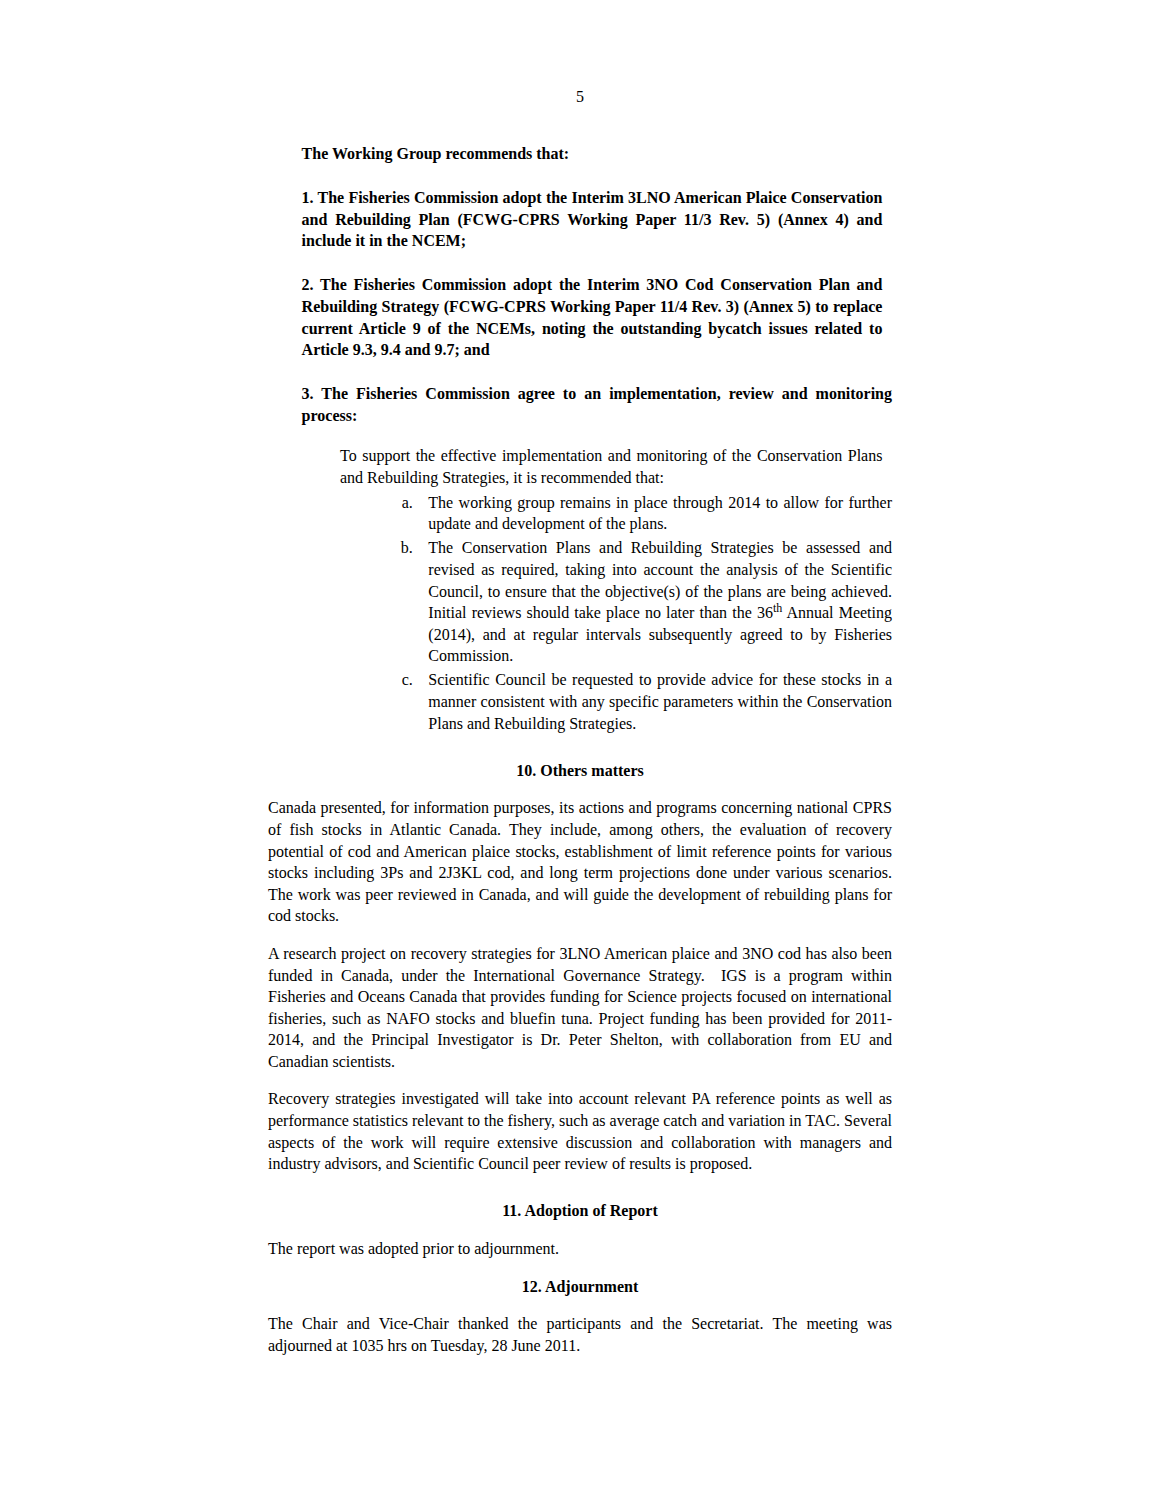5
The Working Group recommends that:
1. The Fisheries Commission adopt the Interim 3LNO American Plaice Conservation and Rebuilding Plan (FCWG-CPRS Working Paper 11/3 Rev. 5) (Annex 4) and include it in the NCEM;
2. The Fisheries Commission adopt the Interim 3NO Cod Conservation Plan and Rebuilding Strategy (FCWG-CPRS Working Paper 11/4 Rev. 3) (Annex 5) to replace current Article 9 of the NCEMs, noting the outstanding bycatch issues related to Article 9.3, 9.4 and 9.7; and
3. The Fisheries Commission agree to an implementation, review and monitoring process:
To support the effective implementation and monitoring of the Conservation Plans and Rebuilding Strategies, it is recommended that:
The working group remains in place through 2014 to allow for further update and development of the plans.
The Conservation Plans and Rebuilding Strategies be assessed and revised as required, taking into account the analysis of the Scientific Council, to ensure that the objective(s) of the plans are being achieved. Initial reviews should take place no later than the 36th Annual Meeting (2014), and at regular intervals subsequently agreed to by Fisheries Commission.
Scientific Council be requested to provide advice for these stocks in a manner consistent with any specific parameters within the Conservation Plans and Rebuilding Strategies.
10. Others matters
Canada presented, for information purposes, its actions and programs concerning national CPRS of fish stocks in Atlantic Canada. They include, among others, the evaluation of recovery potential of cod and American plaice stocks, establishment of limit reference points for various stocks including 3Ps and 2J3KL cod, and long term projections done under various scenarios. The work was peer reviewed in Canada, and will guide the development of rebuilding plans for cod stocks.
A research project on recovery strategies for 3LNO American plaice and 3NO cod has also been funded in Canada, under the International Governance Strategy. IGS is a program within Fisheries and Oceans Canada that provides funding for Science projects focused on international fisheries, such as NAFO stocks and bluefin tuna. Project funding has been provided for 2011-2014, and the Principal Investigator is Dr. Peter Shelton, with collaboration from EU and Canadian scientists.
Recovery strategies investigated will take into account relevant PA reference points as well as performance statistics relevant to the fishery, such as average catch and variation in TAC. Several aspects of the work will require extensive discussion and collaboration with managers and industry advisors, and Scientific Council peer review of results is proposed.
11. Adoption of Report
The report was adopted prior to adjournment.
12. Adjournment
The Chair and Vice-Chair thanked the participants and the Secretariat. The meeting was adjourned at 1035 hrs on Tuesday, 28 June 2011.